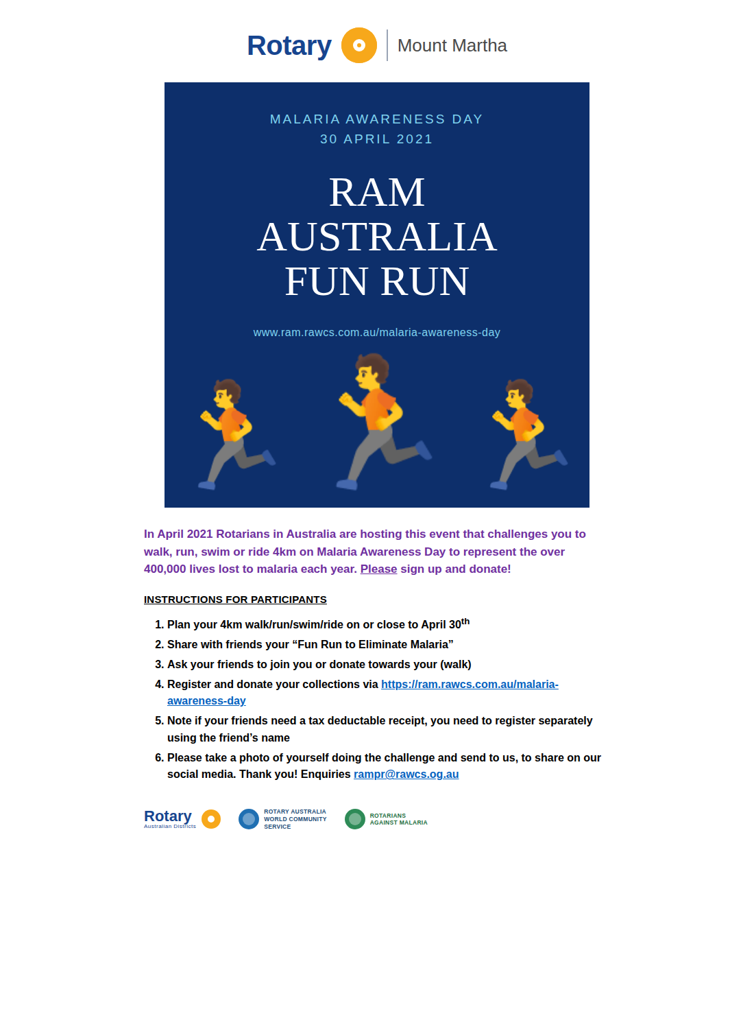Rotary Mount Martha
MALARIA AWARENESS DAY
30 APRIL 2021
RAM
AUSTRALIA
FUN RUN
www.ram.rawcs.com.au/malaria-awareness-day
🏃 🏃 🏃
In April 2021 Rotarians in Australia are hosting this event that challenges you to walk, run, swim or ride 4km on Malaria Awareness Day to represent the over 400,000 lives lost to malaria each year. Please sign up and donate!
INSTRUCTIONS FOR PARTICIPANTS
Plan your 4km walk/run/swim/ride on or close to April 30th
Share with friends your “Fun Run to Eliminate Malaria”
Ask your friends to join you or donate towards your (walk)
Register and donate your collections via https://ram.rawcs.com.au/malaria-awareness-day
Note if your friends need a tax deductable receipt, you need to register separately using the friend’s name
Please take a photo of yourself doing the challenge and send to us, to share on our social media. Thank you! Enquiries rampr@rawcs.og.au
RotaryAustralian Districts
Rotary Australia
World Community
Service
Rotarians
Against Malaria